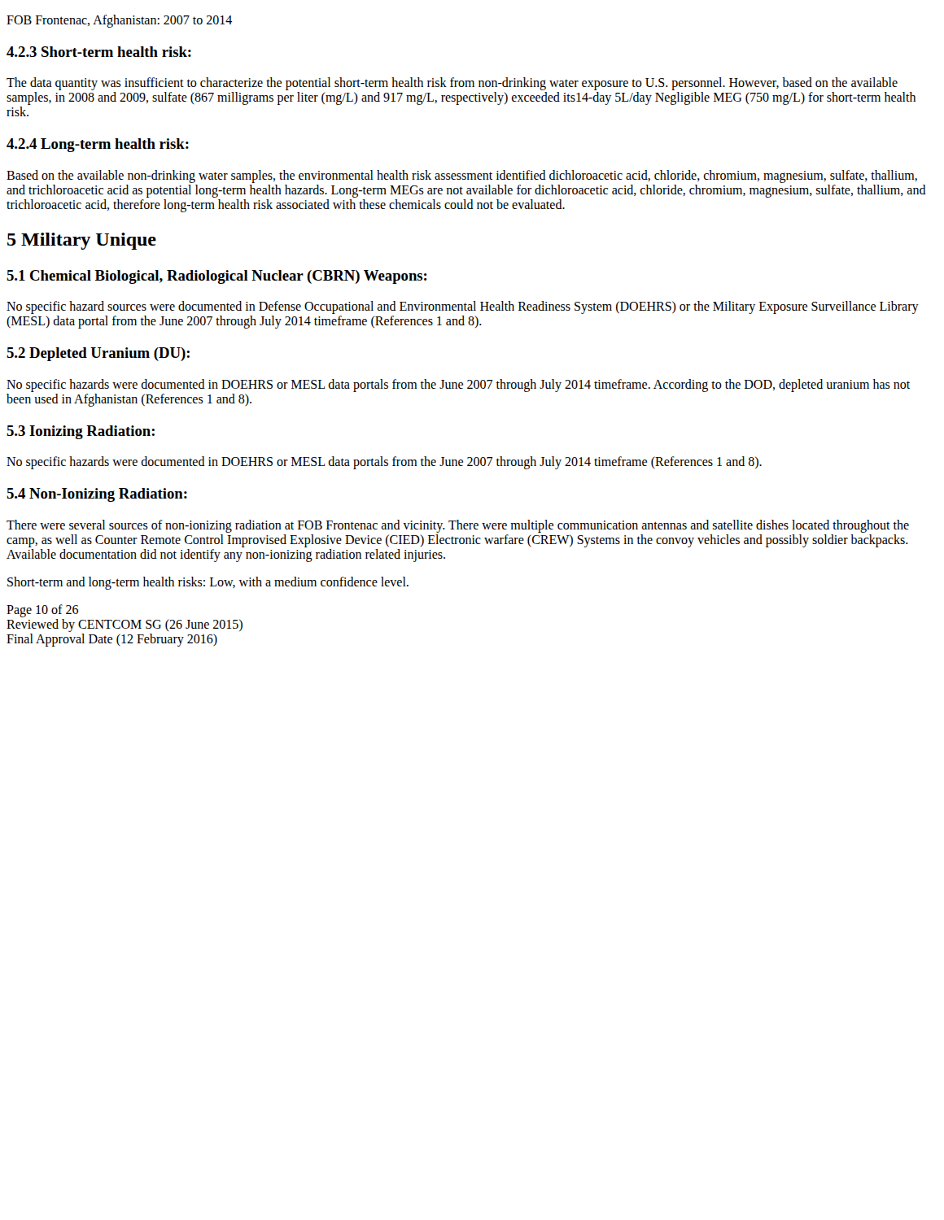FOB Frontenac, Afghanistan: 2007 to 2014
4.2.3 Short-term health risk:
The data quantity was insufficient to characterize the potential short-term health risk from non-drinking water exposure to U.S. personnel. However, based on the available samples, in 2008 and 2009, sulfate (867 milligrams per liter (mg/L) and 917 mg/L, respectively) exceeded its14-day 5L/day Negligible MEG (750 mg/L) for short-term health risk.
4.2.4 Long-term health risk:
Based on the available non-drinking water samples, the environmental health risk assessment identified dichloroacetic acid, chloride, chromium, magnesium, sulfate, thallium, and trichloroacetic acid as potential long-term health hazards. Long-term MEGs are not available for dichloroacetic acid, chloride, chromium, magnesium, sulfate, thallium, and trichloroacetic acid, therefore long-term health risk associated with these chemicals could not be evaluated.
5 Military Unique
5.1 Chemical Biological, Radiological Nuclear (CBRN) Weapons:
No specific hazard sources were documented in Defense Occupational and Environmental Health Readiness System (DOEHRS) or the Military Exposure Surveillance Library (MESL) data portal from the June 2007 through July 2014 timeframe (References 1 and 8).
5.2 Depleted Uranium (DU):
No specific hazards were documented in DOEHRS or MESL data portals from the June 2007 through July 2014 timeframe. According to the DOD, depleted uranium has not been used in Afghanistan (References 1 and 8).
5.3 Ionizing Radiation:
No specific hazards were documented in DOEHRS or MESL data portals from the June 2007 through July 2014 timeframe (References 1 and 8).
5.4 Non-Ionizing Radiation:
There were several sources of non-ionizing radiation at FOB Frontenac and vicinity. There were multiple communication antennas and satellite dishes located throughout the camp, as well as Counter Remote Control Improvised Explosive Device (CIED) Electronic warfare (CREW) Systems in the convoy vehicles and possibly soldier backpacks. Available documentation did not identify any non-ionizing radiation related injuries.
Short-term and long-term health risks: Low, with a medium confidence level.
Page 10 of 26
Reviewed by CENTCOM SG (26 June 2015)
Final Approval Date (12 February 2016)